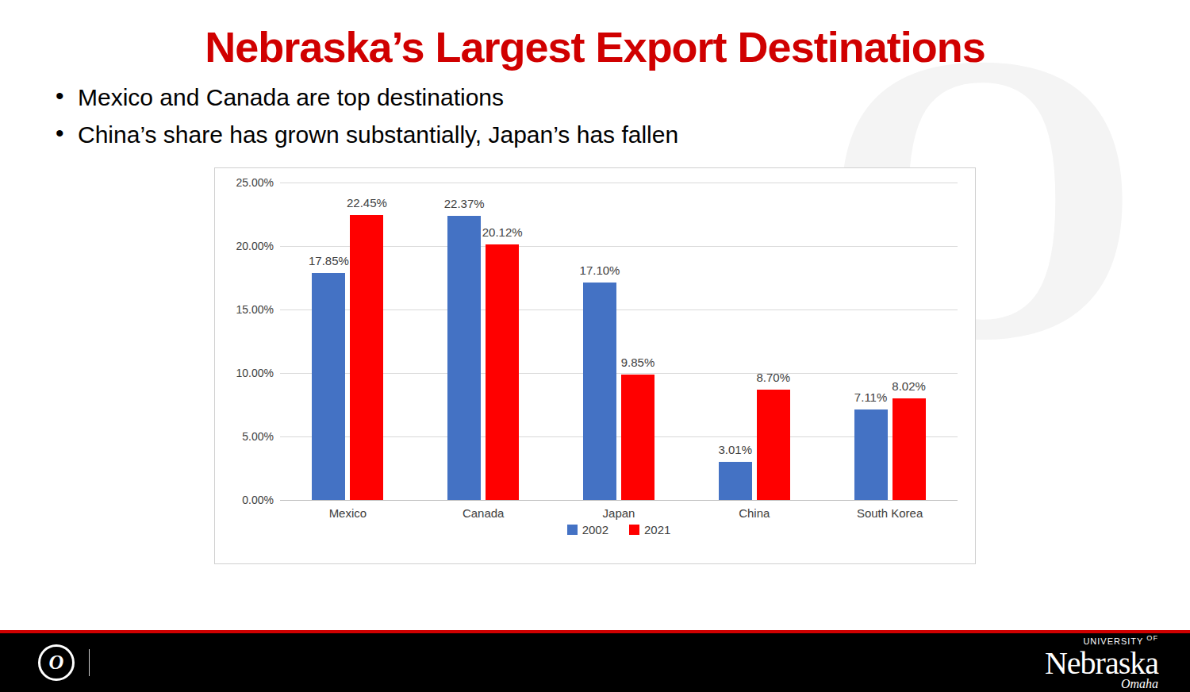O
Nebraska’s Largest Export Destinations
Mexico and Canada are top destinations
China’s share has grown substantially, Japan’s has fallen
25.00% 20.00% 15.00% 10.00% 5.00% 0.00%
17.85%
22.45%
22.37%
20.12%
17.10%
9.85%
3.01%
8.70%
7.11%
8.02%
Mexico Canada Japan China South Korea
2002 2021
O
UNIVERSITY OF Nebraska Omaha